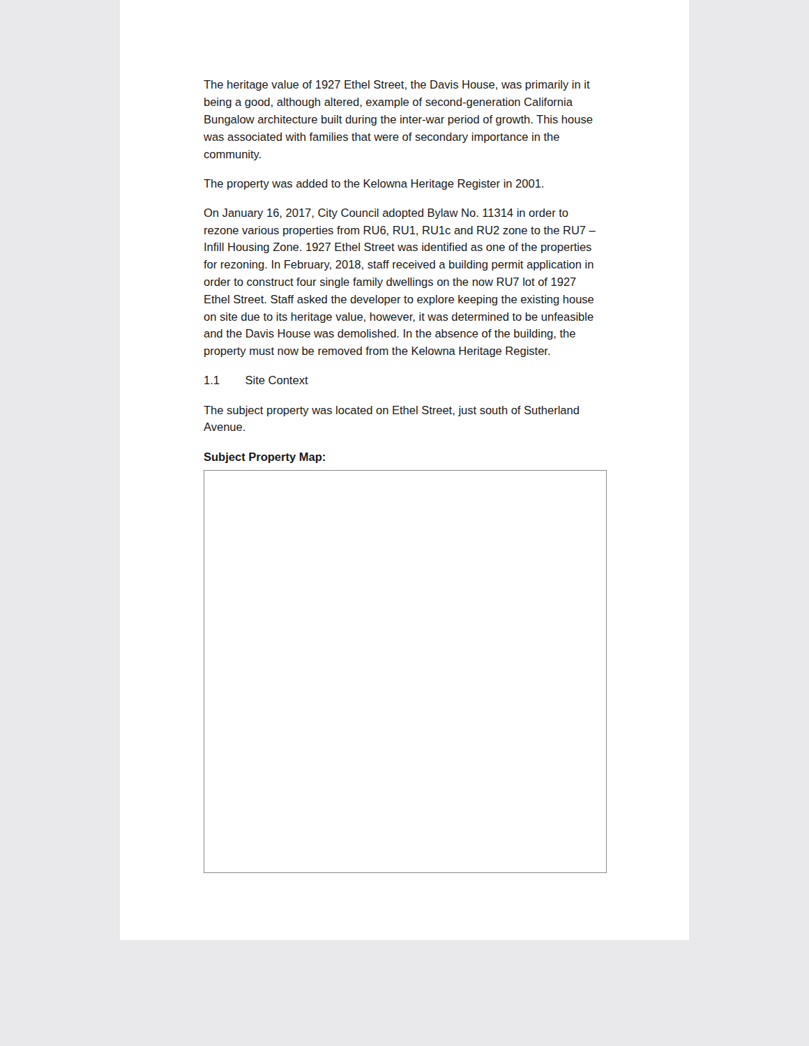The heritage value of 1927 Ethel Street, the Davis House, was primarily in it being a good, although altered, example of second-generation California Bungalow architecture built during the inter-war period of growth. This house was associated with families that were of secondary importance in the community.
The property was added to the Kelowna Heritage Register in 2001.
On January 16, 2017, City Council adopted Bylaw No. 11314 in order to rezone various properties from RU6, RU1, RU1c and RU2 zone to the RU7 – Infill Housing Zone. 1927 Ethel Street was identified as one of the properties for rezoning. In February, 2018, staff received a building permit application in order to construct four single family dwellings on the now RU7 lot of 1927 Ethel Street. Staff asked the developer to explore keeping the existing house on site due to its heritage value, however, it was determined to be unfeasible and the Davis House was demolished. In the absence of the building, the property must now be removed from the Kelowna Heritage Register.
1.1 Site Context
The subject property was located on Ethel Street, just south of Sutherland Avenue.
Subject Property Map: